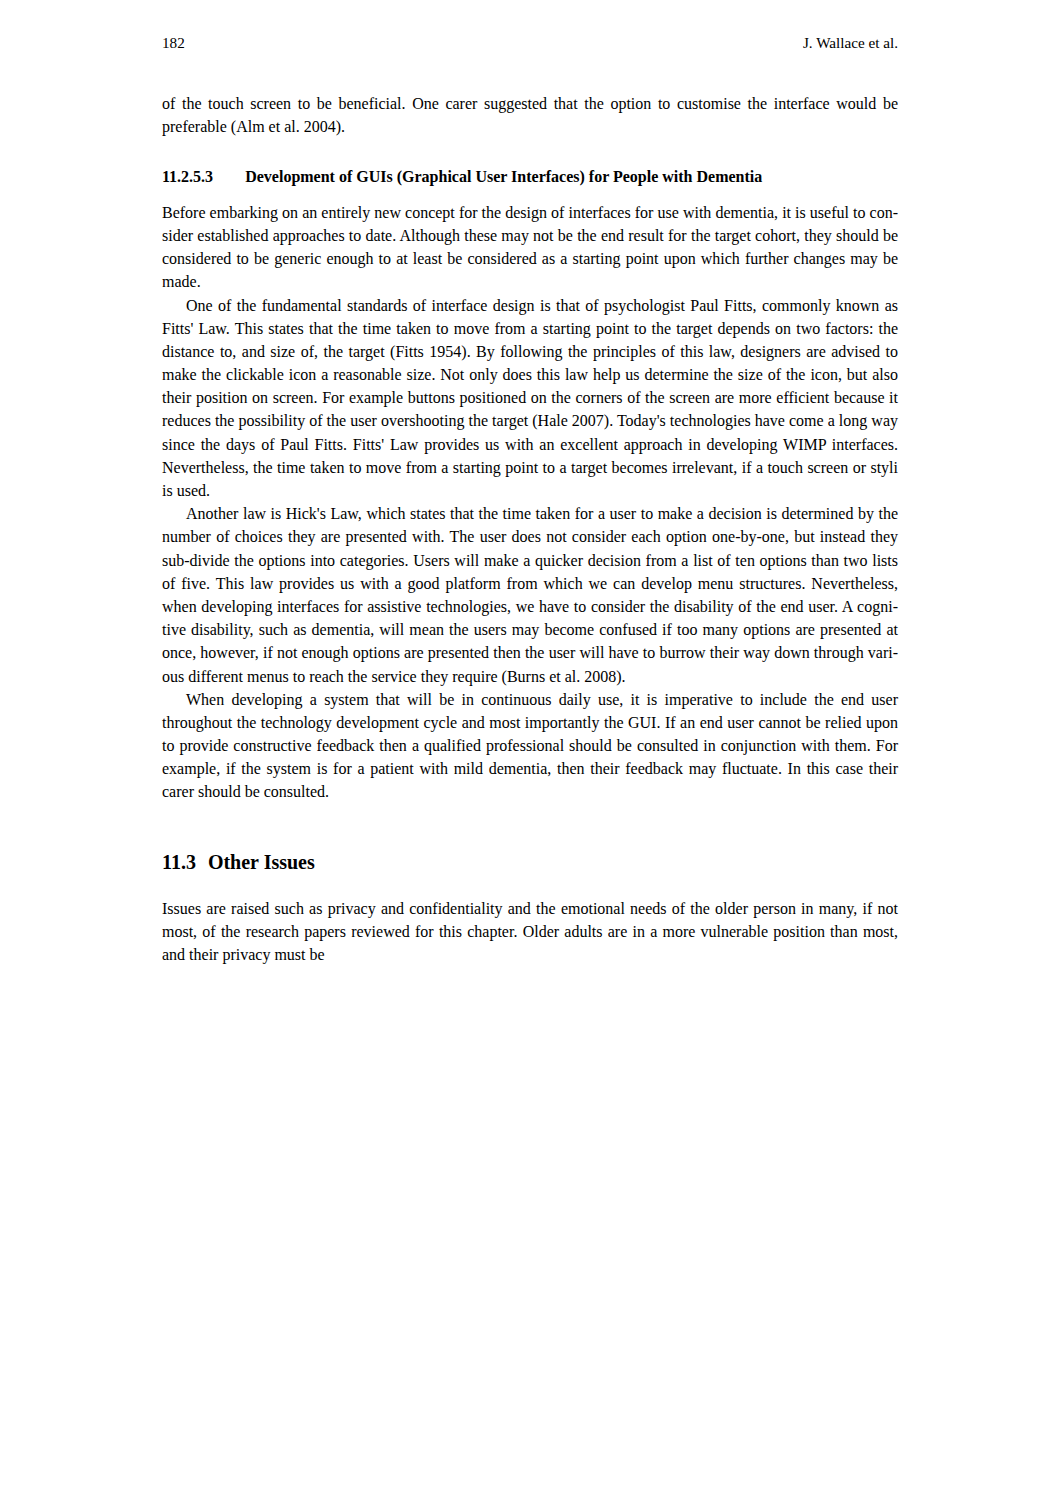182 J. Wallace et al.
of the touch screen to be beneficial. One carer suggested that the option to customise the interface would be preferable (Alm et al. 2004).
11.2.5.3 Development of GUIs (Graphical User Interfaces) for People with Dementia
Before embarking on an entirely new concept for the design of interfaces for use with dementia, it is useful to consider established approaches to date. Although these may not be the end result for the target cohort, they should be considered to be generic enough to at least be considered as a starting point upon which further changes may be made.
One of the fundamental standards of interface design is that of psychologist Paul Fitts, commonly known as Fitts' Law. This states that the time taken to move from a starting point to the target depends on two factors: the distance to, and size of, the target (Fitts 1954). By following the principles of this law, designers are advised to make the clickable icon a reasonable size. Not only does this law help us determine the size of the icon, but also their position on screen. For example buttons positioned on the corners of the screen are more efficient because it reduces the possibility of the user overshooting the target (Hale 2007). Today's technologies have come a long way since the days of Paul Fitts. Fitts' Law provides us with an excellent approach in developing WIMP interfaces. Nevertheless, the time taken to move from a starting point to a target becomes irrelevant, if a touch screen or styli is used.
Another law is Hick's Law, which states that the time taken for a user to make a decision is determined by the number of choices they are presented with. The user does not consider each option one-by-one, but instead they sub-divide the options into categories. Users will make a quicker decision from a list of ten options than two lists of five. This law provides us with a good platform from which we can develop menu structures. Nevertheless, when developing interfaces for assistive technologies, we have to consider the disability of the end user. A cognitive disability, such as dementia, will mean the users may become confused if too many options are presented at once, however, if not enough options are presented then the user will have to burrow their way down through various different menus to reach the service they require (Burns et al. 2008).
When developing a system that will be in continuous daily use, it is imperative to include the end user throughout the technology development cycle and most importantly the GUI. If an end user cannot be relied upon to provide constructive feedback then a qualified professional should be consulted in conjunction with them. For example, if the system is for a patient with mild dementia, then their feedback may fluctuate. In this case their carer should be consulted.
11.3 Other Issues
Issues are raised such as privacy and confidentiality and the emotional needs of the older person in many, if not most, of the research papers reviewed for this chapter. Older adults are in a more vulnerable position than most, and their privacy must be